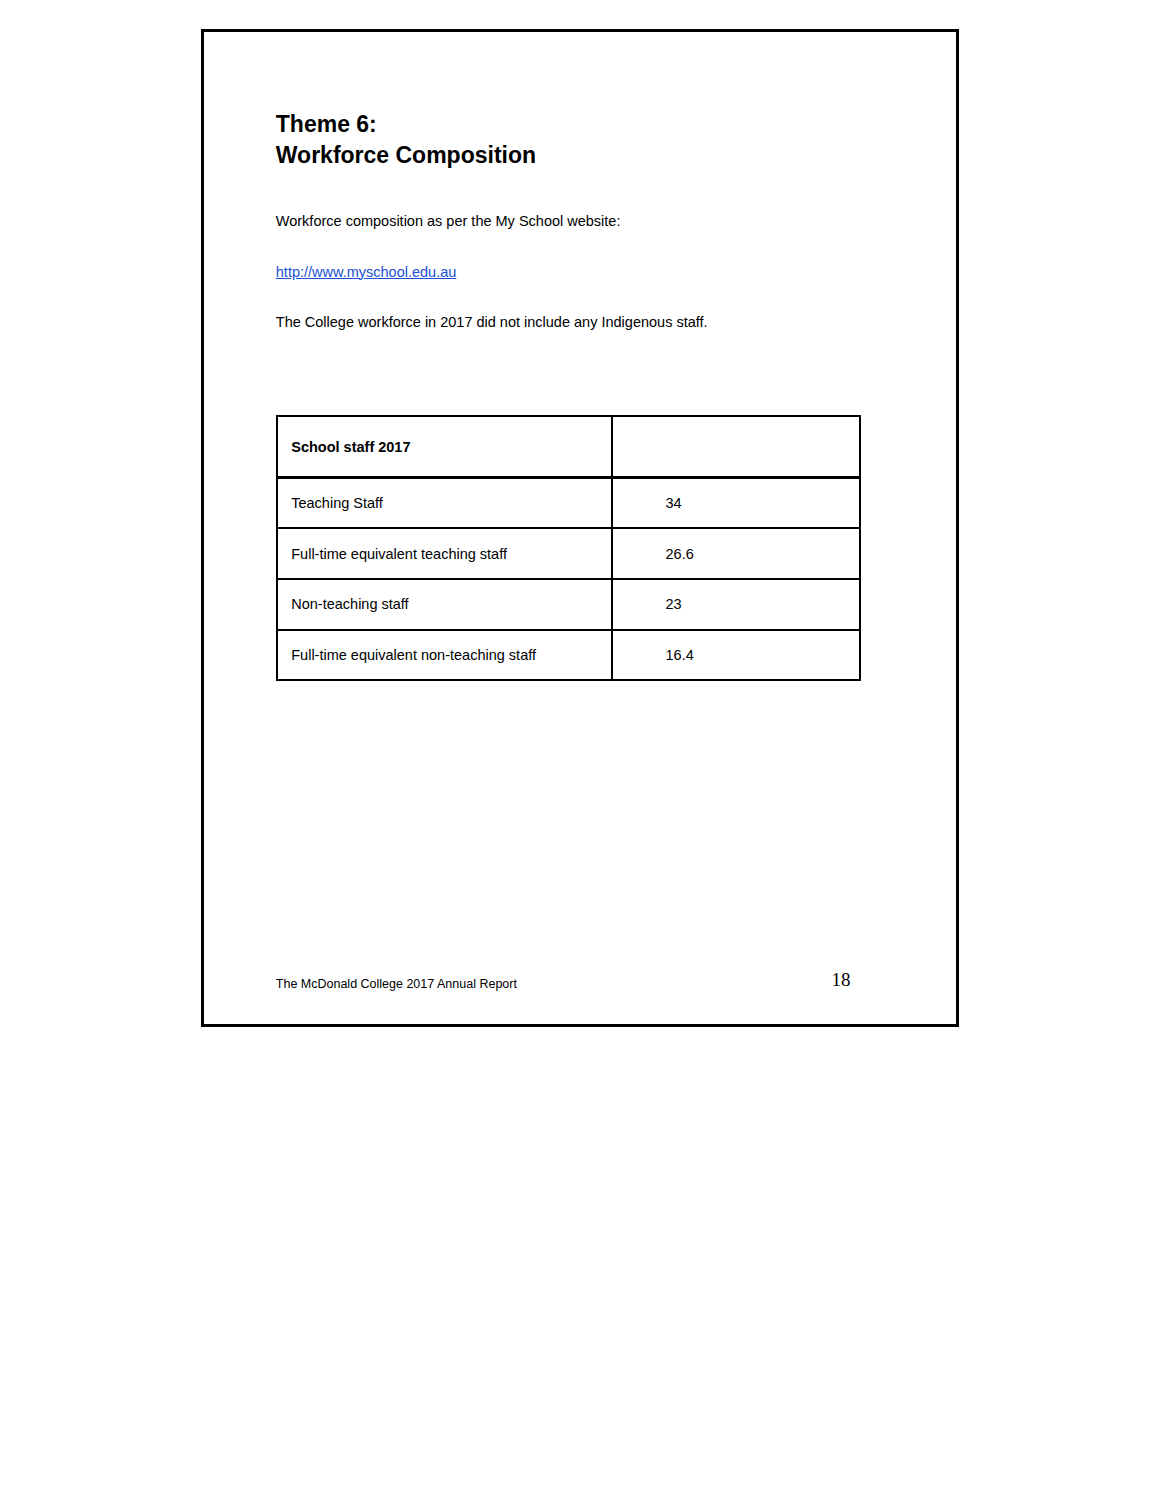Theme 6:
Workforce Composition
Workforce composition as per the My School website:
http://www.myschool.edu.au
The College workforce in 2017 did not include any Indigenous staff.
| School staff 2017 | |
| Teaching Staff | 34 |
| Full-time equivalent teaching staff | 26.6 |
| Non-teaching staff | 23 |
| Full-time equivalent non-teaching staff | 16.4 |
The McDonald College 2017 Annual Report 18